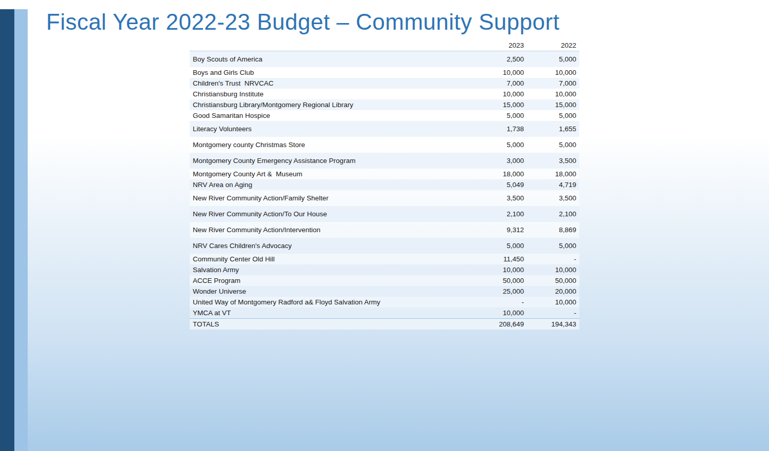Fiscal Year 2022-23 Budget – Community Support
| | 2023 | 2022 |
| --- | --- | --- |
| Boy Scouts of America | 2,500 | 5,000 |
| Boys and Girls Club | 10,000 | 10,000 |
| Children's Trust NRVCAC | 7,000 | 7,000 |
| Christiansburg Institute | 10,000 | 10,000 |
| Christiansburg Library/Montgomery Regional Library | 15,000 | 15,000 |
| Good Samaritan Hospice | 5,000 | 5,000 |
| Literacy Volunteers | 1,738 | 1,655 |
| Montgomery county Christmas Store | 5,000 | 5,000 |
| Montgomery County Emergency Assistance Program | 3,000 | 3,500 |
| Montgomery County Art & Museum | 18,000 | 18,000 |
| NRV Area on Aging | 5,049 | 4,719 |
| New River Community Action/Family Shelter | 3,500 | 3,500 |
| New River Community Action/To Our House | 2,100 | 2,100 |
| New River Community Action/Intervention | 9,312 | 8,869 |
| NRV Cares Children's Advocacy | 5,000 | 5,000 |
| Community Center Old Hill | 11,450 | - |
| Salvation Army | 10,000 | 10,000 |
| ACCE Program | 50,000 | 50,000 |
| Wonder Universe | 25,000 | 20,000 |
| United Way of Montgomery Radford a& Floyd Salvation Army | - | 10,000 |
| YMCA at VT | 10,000 | - |
| TOTALS | 208,649 | 194,343 |